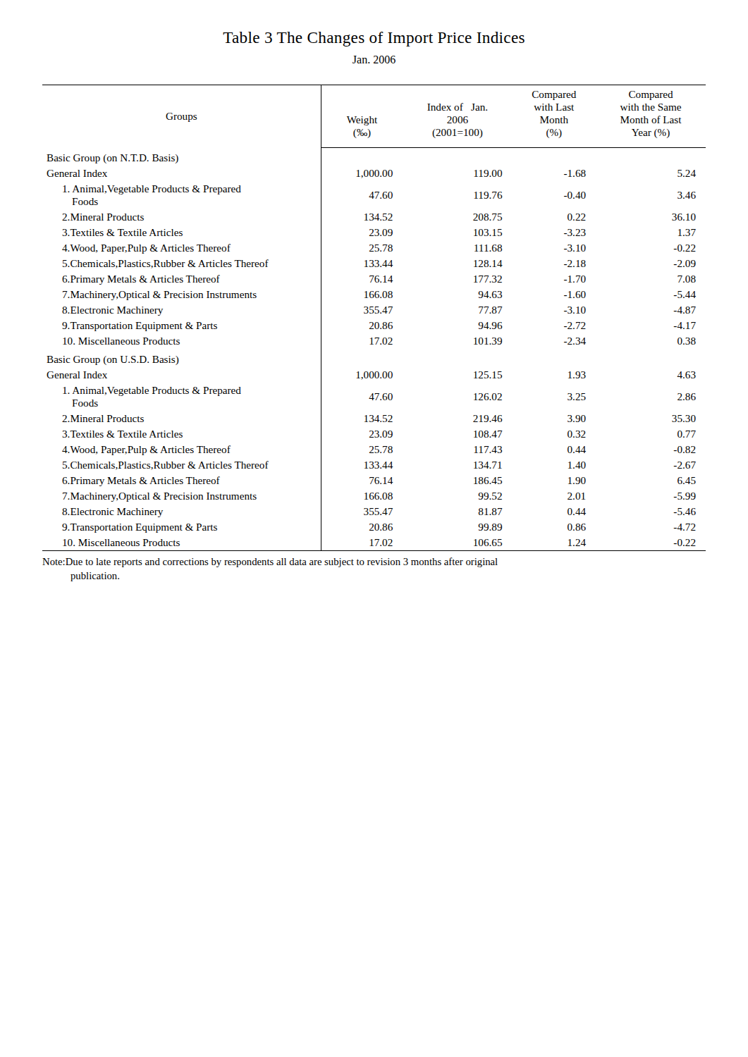Table 3 The Changes of Import Price Indices
Jan. 2006
| Groups | Weight (‰) | Index of Jan. 2006 (2001=100) | Compared with Last Month (%) | Compared with the Same Month of Last Year (%) |
| --- | --- | --- | --- | --- |
| Basic Group (on N.T.D. Basis) | | | | |
| General Index | 1,000.00 | 119.00 | -1.68 | 5.24 |
| 1. Animal,Vegetable Products & Prepared Foods | 47.60 | 119.76 | -0.40 | 3.46 |
| 2.Mineral Products | 134.52 | 208.75 | 0.22 | 36.10 |
| 3.Textiles & Textile Articles | 23.09 | 103.15 | -3.23 | 1.37 |
| 4.Wood, Paper,Pulp & Articles Thereof | 25.78 | 111.68 | -3.10 | -0.22 |
| 5.Chemicals,Plastics,Rubber & Articles Thereof | 133.44 | 128.14 | -2.18 | -2.09 |
| 6.Primary Metals & Articles Thereof | 76.14 | 177.32 | -1.70 | 7.08 |
| 7.Machinery,Optical & Precision Instruments | 166.08 | 94.63 | -1.60 | -5.44 |
| 8.Electronic Machinery | 355.47 | 77.87 | -3.10 | -4.87 |
| 9.Transportation Equipment & Parts | 20.86 | 94.96 | -2.72 | -4.17 |
| 10. Miscellaneous Products | 17.02 | 101.39 | -2.34 | 0.38 |
| Basic Group (on U.S.D. Basis) | | | | |
| General Index | 1,000.00 | 125.15 | 1.93 | 4.63 |
| 1. Animal,Vegetable Products & Prepared Foods | 47.60 | 126.02 | 3.25 | 2.86 |
| 2.Mineral Products | 134.52 | 219.46 | 3.90 | 35.30 |
| 3.Textiles & Textile Articles | 23.09 | 108.47 | 0.32 | 0.77 |
| 4.Wood, Paper,Pulp & Articles Thereof | 25.78 | 117.43 | 0.44 | -0.82 |
| 5.Chemicals,Plastics,Rubber & Articles Thereof | 133.44 | 134.71 | 1.40 | -2.67 |
| 6.Primary Metals & Articles Thereof | 76.14 | 186.45 | 1.90 | 6.45 |
| 7.Machinery,Optical & Precision Instruments | 166.08 | 99.52 | 2.01 | -5.99 |
| 8.Electronic Machinery | 355.47 | 81.87 | 0.44 | -5.46 |
| 9.Transportation Equipment & Parts | 20.86 | 99.89 | 0.86 | -4.72 |
| 10. Miscellaneous Products | 17.02 | 106.65 | 1.24 | -0.22 |
Note:Due to late reports and corrections by respondents all data are subject to revision 3 months after original publication.